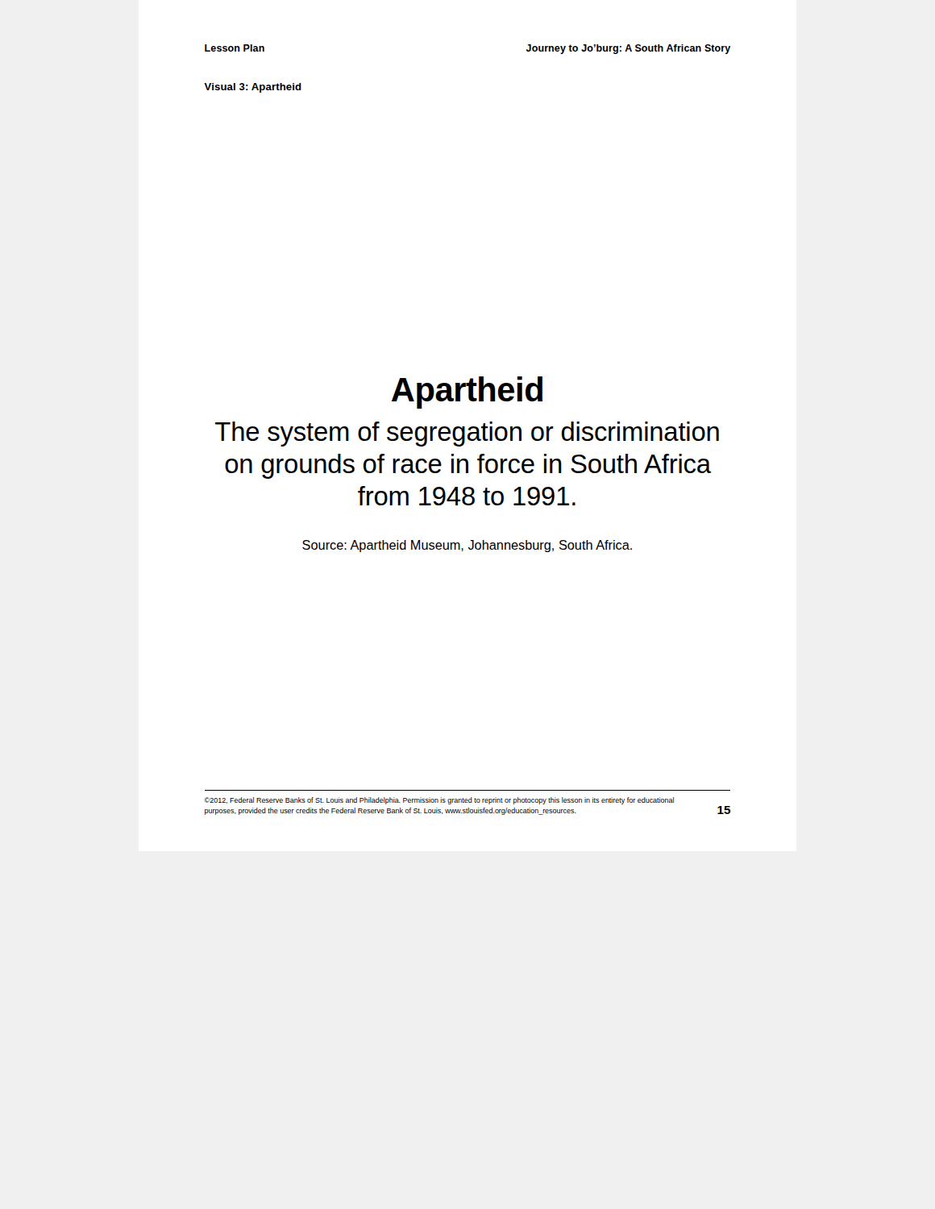Lesson Plan
Journey to Jo’burg: A South African Story
Visual 3: Apartheid
Apartheid
The system of segregation or discrimination on grounds of race in force in South Africa from 1948 to 1991.
Source: Apartheid Museum, Johannesburg, South Africa.
©2012, Federal Reserve Banks of St. Louis and Philadelphia. Permission is granted to reprint or photocopy this lesson in its entirety for educational purposes, provided the user credits the Federal Reserve Bank of St. Louis, www.stlouisfed.org/education_resources.
15